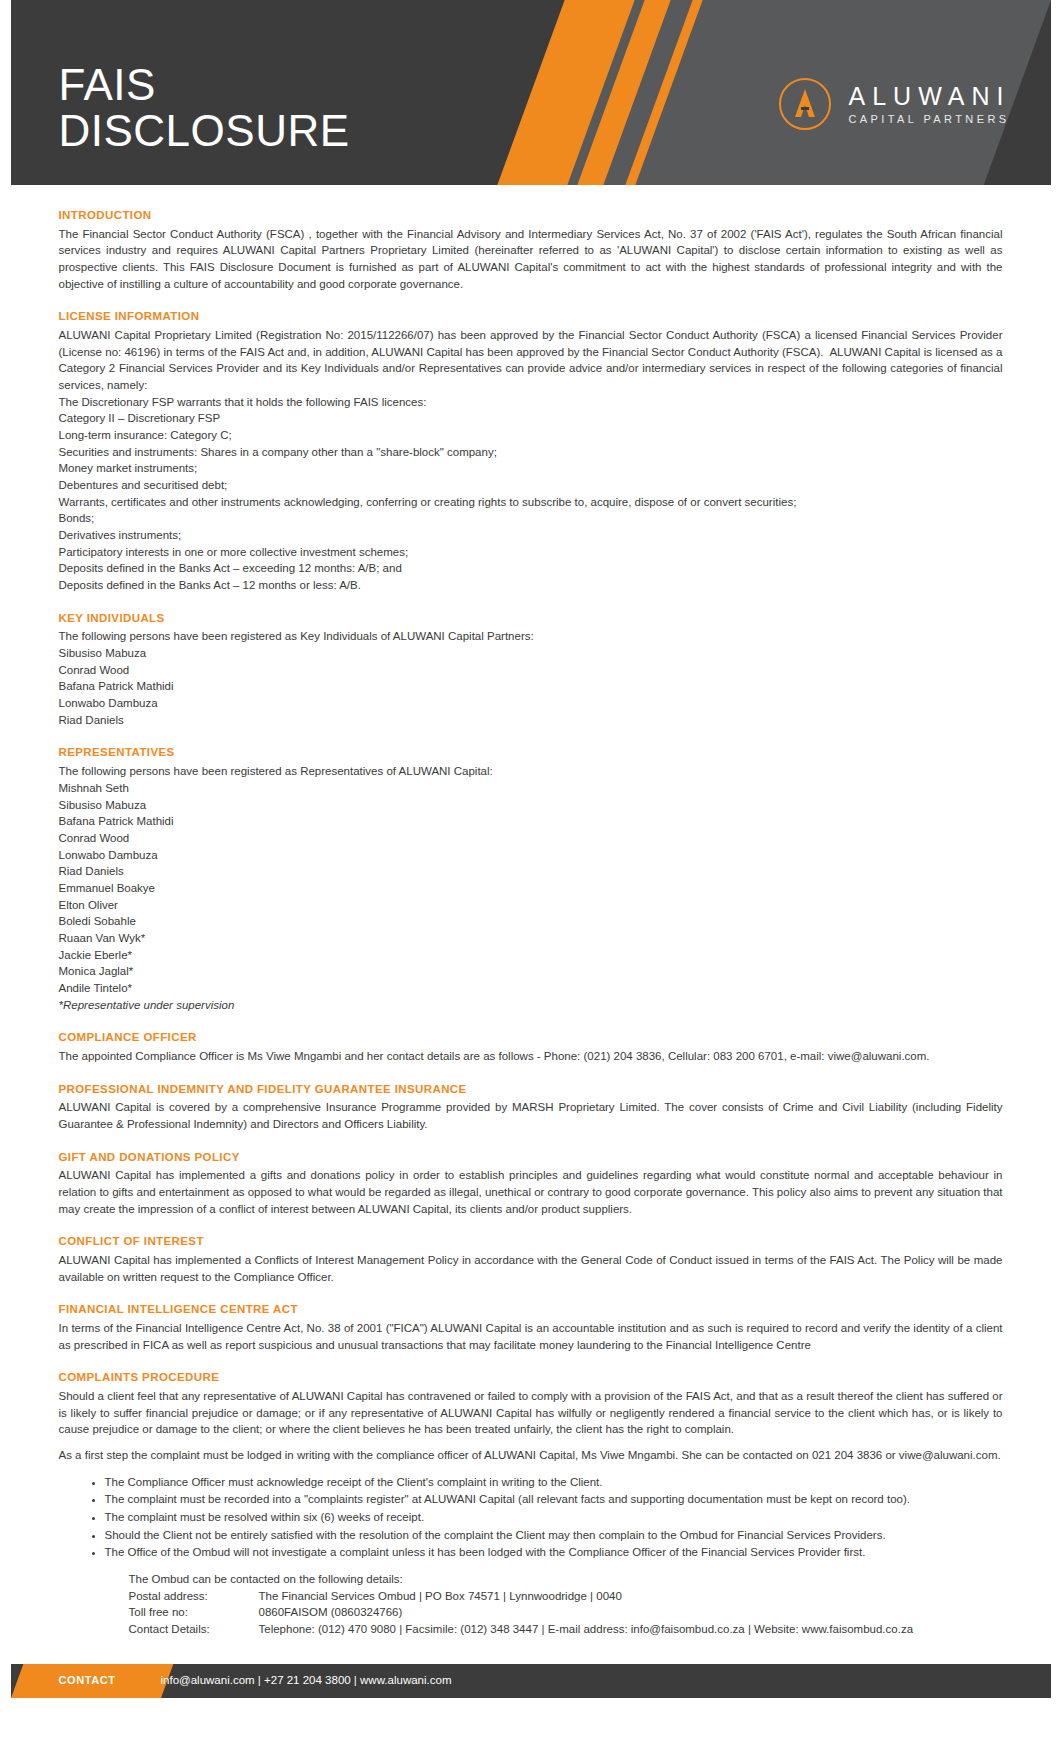FAIS
DISCLOSURE
ALUWANI
CAPITAL PARTNERS
Introduction
The Financial Sector Conduct Authority (FSCA) , together with the Financial Advisory and Intermediary Services Act, No. 37 of 2002 ('FAIS Act'), regulates the South African financial services industry and requires ALUWANI Capital Partners Proprietary Limited (hereinafter referred to as 'ALUWANI Capital') to disclose certain information to existing as well as prospective clients. This FAIS Disclosure Document is furnished as part of ALUWANI Capital's commitment to act with the highest standards of professional integrity and with the objective of instilling a culture of accountability and good corporate governance.
License Information
ALUWANI Capital Proprietary Limited (Registration No: 2015/112266/07) has been approved by the Financial Sector Conduct Authority (FSCA) a licensed Financial Services Provider (License no: 46196) in terms of the FAIS Act and, in addition, ALUWANI Capital has been approved by the Financial Sector Conduct Authority (FSCA). ALUWANI Capital is licensed as a Category 2 Financial Services Provider and its Key Individuals and/or Representatives can provide advice and/or intermediary services in respect of the following categories of financial services, namely:
The Discretionary FSP warrants that it holds the following FAIS licences:
Category II – Discretionary FSP
Long-term insurance: Category C;
Securities and instruments: Shares in a company other than a "share-block" company;
Money market instruments;
Debentures and securitised debt;
Warrants, certificates and other instruments acknowledging, conferring or creating rights to subscribe to, acquire, dispose of or convert securities;
Bonds;
Derivatives instruments;
Participatory interests in one or more collective investment schemes;
Deposits defined in the Banks Act – exceeding 12 months: A/B; and
Deposits defined in the Banks Act – 12 months or less: A/B.
Key Individuals
The following persons have been registered as Key Individuals of ALUWANI Capital Partners:
Sibusiso Mabuza
Conrad Wood
Bafana Patrick Mathidi
Lonwabo Dambuza
Riad Daniels
Representatives
The following persons have been registered as Representatives of ALUWANI Capital:
Mishnah Seth
Sibusiso Mabuza
Bafana Patrick Mathidi
Conrad Wood
Lonwabo Dambuza
Riad Daniels
Emmanuel Boakye
Elton Oliver
Boledi Sobahle
Ruaan Van Wyk*
Jackie Eberle*
Monica Jaglal*
Andile Tintelo*
*Representative under supervision
Compliance Officer
The appointed Compliance Officer is Ms Viwe Mngambi and her contact details are as follows - Phone: (021) 204 3836, Cellular: 083 200 6701, e-mail: viwe@aluwani.com.
Professional Indemnity and Fidelity Guarantee Insurance
ALUWANI Capital is covered by a comprehensive Insurance Programme provided by MARSH Proprietary Limited. The cover consists of Crime and Civil Liability (including Fidelity Guarantee & Professional Indemnity) and Directors and Officers Liability.
Gift and Donations Policy
ALUWANI Capital has implemented a gifts and donations policy in order to establish principles and guidelines regarding what would constitute normal and acceptable behaviour in relation to gifts and entertainment as opposed to what would be regarded as illegal, unethical or contrary to good corporate governance. This policy also aims to prevent any situation that may create the impression of a conflict of interest between ALUWANI Capital, its clients and/or product suppliers.
Conflict of Interest
ALUWANI Capital has implemented a Conflicts of Interest Management Policy in accordance with the General Code of Conduct issued in terms of the FAIS Act. The Policy will be made available on written request to the Compliance Officer.
Financial Intelligence Centre Act
In terms of the Financial Intelligence Centre Act, No. 38 of 2001 ("FICA") ALUWANI Capital is an accountable institution and as such is required to record and verify the identity of a client as prescribed in FICA as well as report suspicious and unusual transactions that may facilitate money laundering to the Financial Intelligence Centre
Complaints Procedure
Should a client feel that any representative of ALUWANI Capital has contravened or failed to comply with a provision of the FAIS Act, and that as a result thereof the client has suffered or is likely to suffer financial prejudice or damage; or if any representative of ALUWANI Capital has wilfully or negligently rendered a financial service to the client which has, or is likely to cause prejudice or damage to the client; or where the client believes he has been treated unfairly, the client has the right to complain.
As a first step the complaint must be lodged in writing with the compliance officer of ALUWANI Capital, Ms Viwe Mngambi. She can be contacted on 021 204 3836 or viwe@aluwani.com.
The Compliance Officer must acknowledge receipt of the Client's complaint in writing to the Client.
The complaint must be recorded into a "complaints register" at ALUWANI Capital (all relevant facts and supporting documentation must be kept on record too).
The complaint must be resolved within six (6) weeks of receipt.
Should the Client not be entirely satisfied with the resolution of the complaint the Client may then complain to the Ombud for Financial Services Providers.
The Office of the Ombud will not investigate a complaint unless it has been lodged with the Compliance Officer of the Financial Services Provider first.
| The Ombud can be contacted on the following details: |
| Postal address: | The Financial Services Ombud / PO Box 74571 / Lynnwoodridge / 0040 |
| Toll free no: | 0860FAISOM (0860324766) |
| Contact Details: | Telephone: (012) 470 9080 / Facsimile: (012) 348 3447 / E-mail address: info@faisombud.co.za / Website: www.faisombud.co.za |
CONTACT
info@aluwani.com | +27 21 204 3800 | www.aluwani.com